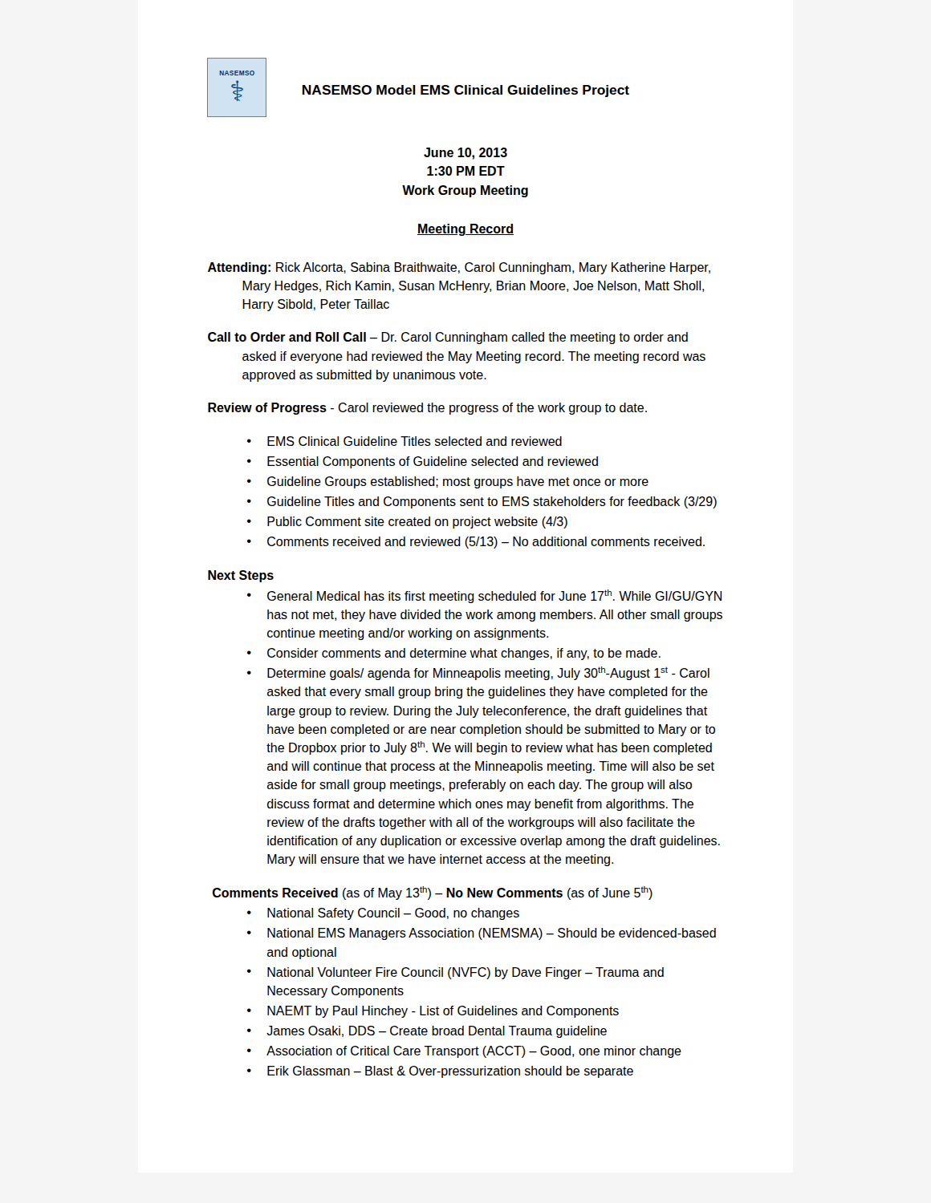NASEMSO ⚕
NASEMSO Model EMS Clinical Guidelines Project
June 10, 2013
1:30 PM EDT
Work Group Meeting
Meeting Record
Attending: Rick Alcorta, Sabina Braithwaite, Carol Cunningham, Mary Katherine Harper, Mary Hedges, Rich Kamin, Susan McHenry, Brian Moore, Joe Nelson, Matt Sholl, Harry Sibold, Peter Taillac
Call to Order and Roll Call – Dr. Carol Cunningham called the meeting to order and asked if everyone had reviewed the May Meeting record. The meeting record was approved as submitted by unanimous vote.
Review of Progress - Carol reviewed the progress of the work group to date.
EMS Clinical Guideline Titles selected and reviewed
Essential Components of Guideline selected and reviewed
Guideline Groups established; most groups have met once or more
Guideline Titles and Components sent to EMS stakeholders for feedback (3/29)
Public Comment site created on project website (4/3)
Comments received and reviewed (5/13) – No additional comments received.
Next Steps
General Medical has its first meeting scheduled for June 17th. While GI/GU/GYN has not met, they have divided the work among members. All other small groups continue meeting and/or working on assignments.
Consider comments and determine what changes, if any, to be made.
Determine goals/ agenda for Minneapolis meeting, July 30th-August 1st - Carol asked that every small group bring the guidelines they have completed for the large group to review. During the July teleconference, the draft guidelines that have been completed or are near completion should be submitted to Mary or to the Dropbox prior to July 8th. We will begin to review what has been completed and will continue that process at the Minneapolis meeting. Time will also be set aside for small group meetings, preferably on each day. The group will also discuss format and determine which ones may benefit from algorithms. The review of the drafts together with all of the workgroups will also facilitate the identification of any duplication or excessive overlap among the draft guidelines. Mary will ensure that we have internet access at the meeting.
Comments Received (as of May 13th) – No New Comments (as of June 5th)
National Safety Council – Good, no changes
National EMS Managers Association (NEMSMA) – Should be evidenced-based and optional
National Volunteer Fire Council (NVFC) by Dave Finger – Trauma and Necessary Components
NAEMT by Paul Hinchey - List of Guidelines and Components
James Osaki, DDS – Create broad Dental Trauma guideline
Association of Critical Care Transport (ACCT) – Good, one minor change
Erik Glassman – Blast & Over-pressurization should be separate